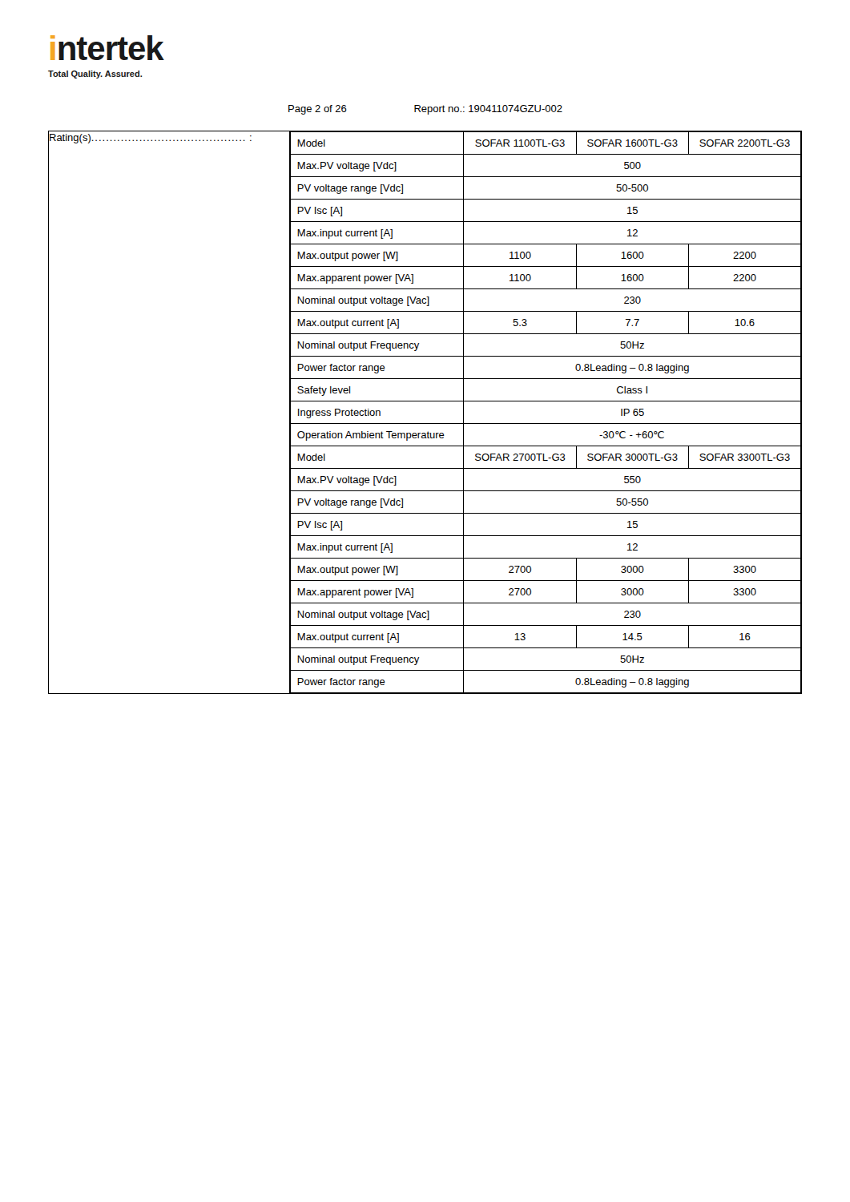intertek
Total Quality. Assured.
Page 2 of 26 Report no.: 190411074GZU-002
| Rating(s) .......................................... : | / Model / SOFAR 1100TL-G3 / SOFAR 1600TL-G3 / SOFAR 2200TL-G3 / / Max.PV voltage [Vdc] / 500 / / PV voltage range [Vdc] / 50-500 / / PV Isc [A] / 15 / / Max.input current [A] / 12 / / Max.output power [W] / 1100 / 1600 / 2200 / / Max.apparent power [VA] / 1100 / 1600 / 2200 / / Nominal output voltage [Vac] / 230 / / Max.output current [A] / 5.3 / 7.7 / 10.6 / / Nominal output Frequency / 50Hz / / Power factor range / 0.8Leading – 0.8 lagging / / Safety level / Class I / / Ingress Protection / IP 65 / / Operation Ambient Temperature / -30℃ - +60℃ / / Model / SOFAR 2700TL-G3 / SOFAR 3000TL-G3 / SOFAR 3300TL-G3 / / Max.PV voltage [Vdc] / 550 / / PV voltage range [Vdc] / 50-550 / / PV Isc [A] / 15 / / Max.input current [A] / 12 / / Max.output power [W] / 2700 / 3000 / 3300 / / Max.apparent power [VA] / 2700 / 3000 / 3300 / / Nominal output voltage [Vac] / 230 / / Max.output current [A] / 13 / 14.5 / 16 / / Nominal output Frequency / 50Hz / / Power factor range / 0.8Leading – 0.8 lagging / |